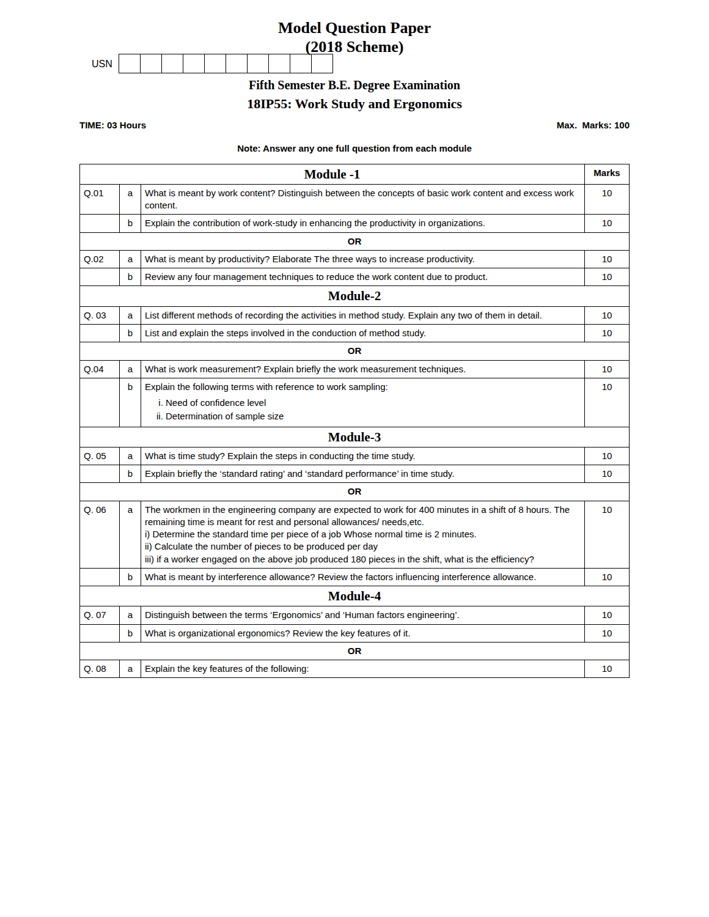Model Question Paper
(2018 Scheme)
USN
Fifth Semester B.E. Degree Examination
18IP55: Work Study and Ergonomics
TIME: 03 Hours Max. Marks: 100
Note: Answer any one full question from each module
| Module -1 | Marks |
| Q.01 | a | What is meant by work content? Distinguish between the concepts of basic work content and excess work content. | 10 |
| | b | Explain the contribution of work-study in enhancing the productivity in organizations. | 10 |
| OR |
| Q.02 | a | What is meant by productivity? Elaborate The three ways to increase productivity. | 10 |
| | b | Review any four management techniques to reduce the work content due to product. | 10 |
| Module-2 |
| Q. 03 | a | List different methods of recording the activities in method study. Explain any two of them in detail. | 10 |
| | b | List and explain the steps involved in the conduction of method study. | 10 |
| OR |
| Q.04 | a | What is work measurement? Explain briefly the work measurement techniques. | 10 |
| | b | Explain the following terms with reference to work sampling: Need of confidence level Determination of sample size | 10 |
| Module-3 |
| Q. 05 | a | What is time study? Explain the steps in conducting the time study. | 10 |
| | b | Explain briefly the ‘standard rating’ and ‘standard performance’ in time study. | 10 |
| OR |
| Q. 06 | a | The workmen in the engineering company are expected to work for 400 minutes in a shift of 8 hours. The remaining time is meant for rest and personal allowances/ needs,etc. i) Determine the standard time per piece of a job Whose normal time is 2 minutes. ii) Calculate the number of pieces to be produced per day iii) if a worker engaged on the above job produced 180 pieces in the shift, what is the efficiency? | 10 |
| | b | What is meant by interference allowance? Review the factors influencing interference allowance. | 10 |
| Module-4 |
| Q. 07 | a | Distinguish between the terms ‘Ergonomics’ and ‘Human factors engineering’. | 10 |
| | b | What is organizational ergonomics? Review the key features of it. | 10 |
| OR |
| Q. 08 | a | Explain the key features of the following: | 10 |